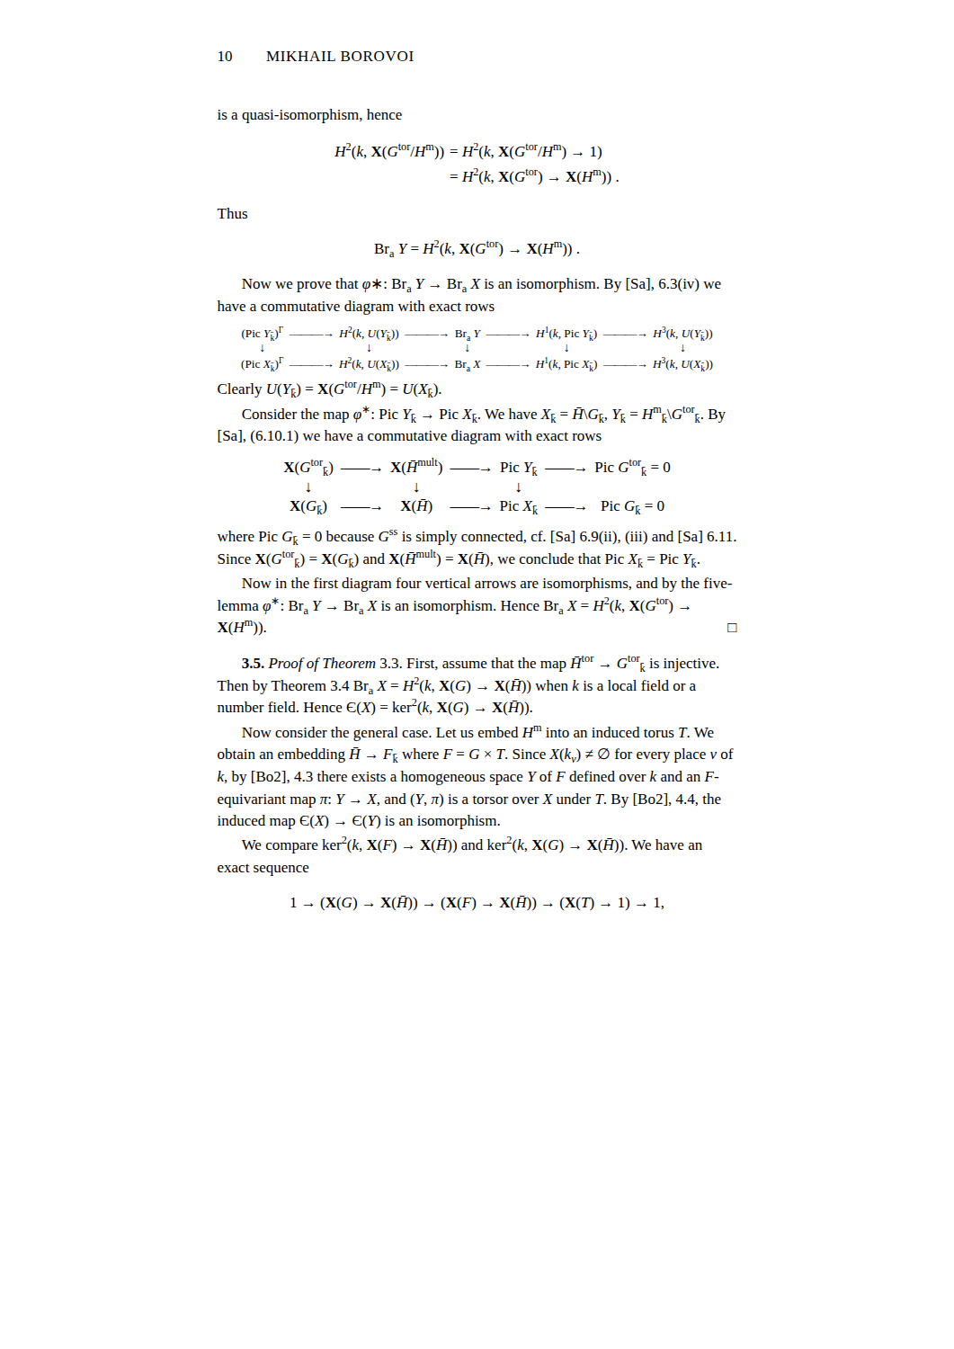10 MIKHAIL BOROVOI
is a quasi-isomorphism, hence
| H 2 ( k , X ( G tor / H m )) | = H 2 ( k , X ( G tor / H m ) → 1) |
| | = H 2 ( k , X ( G tor ) → X ( H m )) . |
Thus
Bra Y = H2(k, X(Gtor) → X(Hm)) .
Now we prove that φ∗: Bra Y → Bra X is an isomorphism. By [Sa], 6.3(iv) we have a commutative diagram with exact rows
| (Pic Y k̄ ) Γ | ———→ | H 2 ( k , U ( Y k̄ )) | ———→ | Br a Y | ———→ | H 1 ( k , Pic Y k̄ ) | ———→ | H 3 ( k , U ( Y k̄ )) |
| ↓ | | ↓ | | ↓ | | ↓ | | ↓ |
| (Pic X k̄ ) Γ | ———→ | H 2 ( k , U ( X k̄ )) | ———→ | Br a X | ———→ | H 1 ( k , Pic X k̄ ) | ———→ | H 3 ( k , U ( X k̄ )) |
Clearly U(Yk̄) = X(Gtor/Hm) = U(Xk̄).
Consider the map φ∗: Pic Yk̄ → Pic Xk̄. We have Xk̄ = H̄\Gk̄, Yk̄ = Hmk̄\Gtork̄. By [Sa], (6.10.1) we have a commutative diagram with exact rows
| X ( G tor k̄ ) | ——→ | X ( H̄ mult ) | ——→ | Pic Y k̄ | ——→ | Pic G tor k̄ = 0 |
| ↓ | | ↓ | | ↓ | | |
| X ( G k̄ ) | ——→ | X ( H̄ ) | ——→ | Pic X k̄ | ——→ | Pic G k̄ = 0 |
where Pic Gk̄ = 0 because Gss is simply connected, cf. [Sa] 6.9(ii), (iii) and [Sa] 6.11. Since X(Gtork̄) = X(Gk̄) and X(H̄mult) = X(H̄), we conclude that Pic Xk̄ = Pic Yk̄.
Now in the first diagram four vertical arrows are isomorphisms, and by the five-lemma φ∗: Bra Y → Bra X is an isomorphism. Hence Bra X = H2(k, X(Gtor) → X(Hm)). □
3.5. Proof of Theorem 3.3. First, assume that the map H̄tor → Gtork̄ is injective. Then by Theorem 3.4 Bra X = H2(k, X(G) → X(H̄)) when k is a local field or a number field. Hence Є(X) = ker2(k, X(G) → X(H̄)).
Now consider the general case. Let us embed Hm into an induced torus T. We obtain an embedding H̄ → Fk̄ where F = G × T. Since X(kv) ≠ ∅ for every place v of k, by [Bo2], 4.3 there exists a homogeneous space Y of F defined over k and an F-equivariant map π: Y → X, and (Y, π) is a torsor over X under T. By [Bo2], 4.4, the induced map Є(X) → Є(Y) is an isomorphism.
We compare ker2(k, X(F) → X(H̄)) and ker2(k, X(G) → X(H̄)). We have an exact sequence
1 → (X(G) → X(H̄)) → (X(F) → X(H̄)) → (X(T) → 1) → 1,